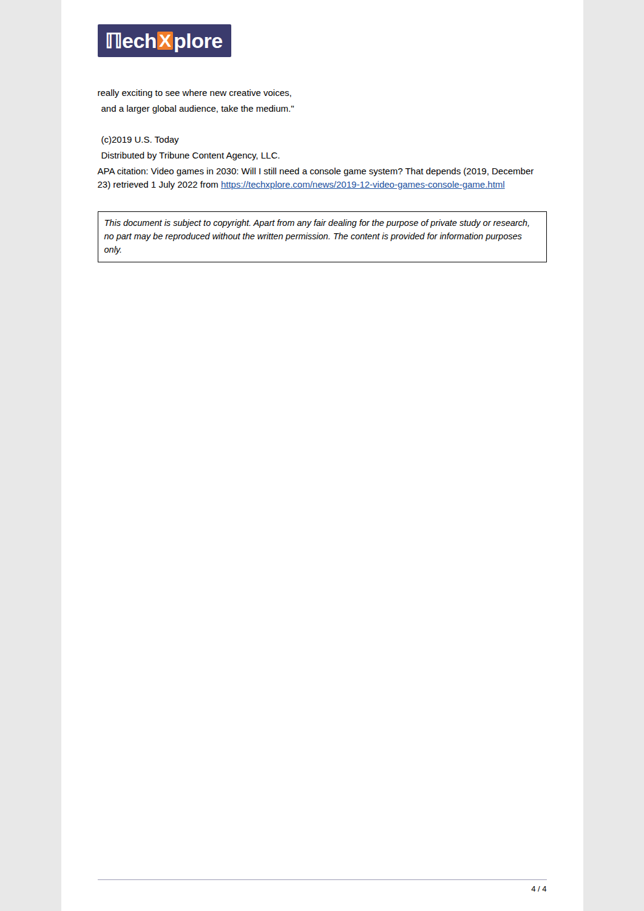ℿech Xplore
really exciting to see where new creative voices,
and a larger global audience, take the medium."
(c)2019 U.S. Today
Distributed by Tribune Content Agency, LLC.
APA citation: Video games in 2030: Will I still need a console game system? That depends (2019, December 23) retrieved 1 July 2022 from https://techxplore.com/news/2019-12-video-games-console-game.html
This document is subject to copyright. Apart from any fair dealing for the purpose of private study or research, no part may be reproduced without the written permission. The content is provided for information purposes only.
4 / 4